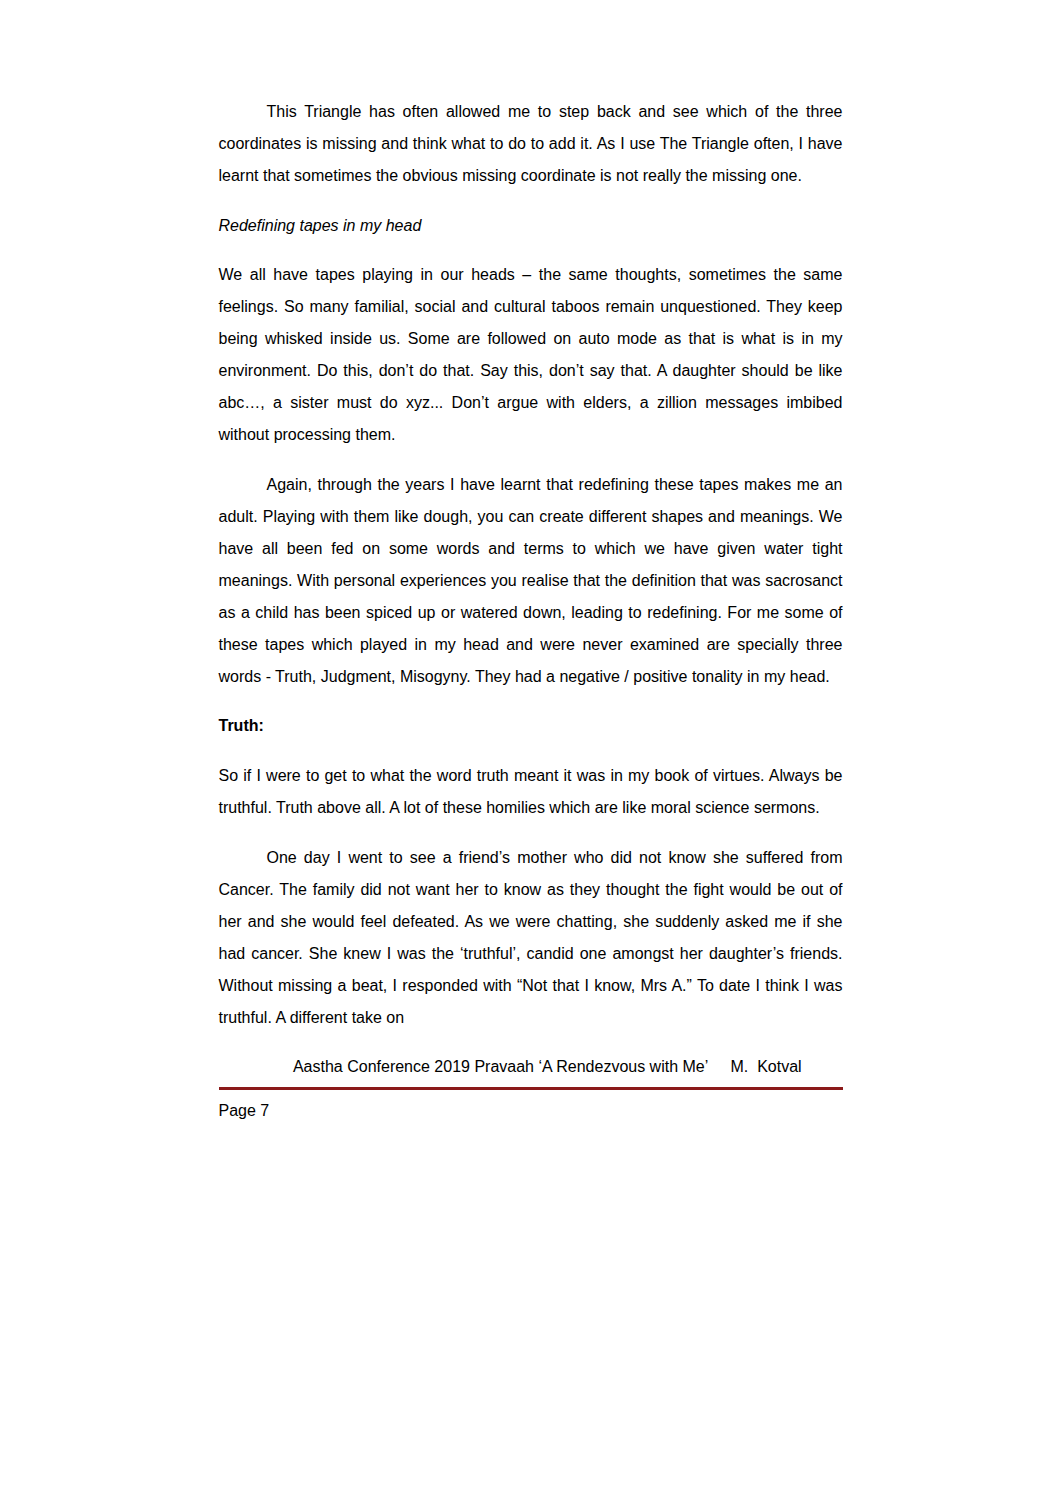This Triangle has often allowed me to step back and see which of the three coordinates is missing and think what to do to add it. As I use The Triangle often, I have learnt that sometimes the obvious missing coordinate is not really the missing one.
Redefining tapes in my head
We all have tapes playing in our heads – the same thoughts, sometimes the same feelings. So many familial, social and cultural taboos remain unquestioned. They keep being whisked inside us. Some are followed on auto mode as that is what is in my environment. Do this, don’t do that. Say this, don’t say that. A daughter should be like abc…, a sister must do xyz... Don’t argue with elders, a zillion messages imbibed without processing them.
Again, through the years I have learnt that redefining these tapes makes me an adult. Playing with them like dough, you can create different shapes and meanings. We have all been fed on some words and terms to which we have given water tight meanings. With personal experiences you realise that the definition that was sacrosanct as a child has been spiced up or watered down, leading to redefining. For me some of these tapes which played in my head and were never examined are specially three words - Truth, Judgment, Misogyny. They had a negative / positive tonality in my head.
Truth:
So if I were to get to what the word truth meant it was in my book of virtues. Always be truthful. Truth above all. A lot of these homilies which are like moral science sermons.
One day I went to see a friend’s mother who did not know she suffered from Cancer. The family did not want her to know as they thought the fight would be out of her and she would feel defeated. As we were chatting, she suddenly asked me if she had cancer. She knew I was the ‘truthful’, candid one amongst her daughter’s friends. Without missing a beat, I responded with “Not that I know, Mrs A.” To date I think I was truthful. A different take on
Aastha Conference 2019 Pravaah ‘A Rendezvous with Me’ M. Kotval
Page 7